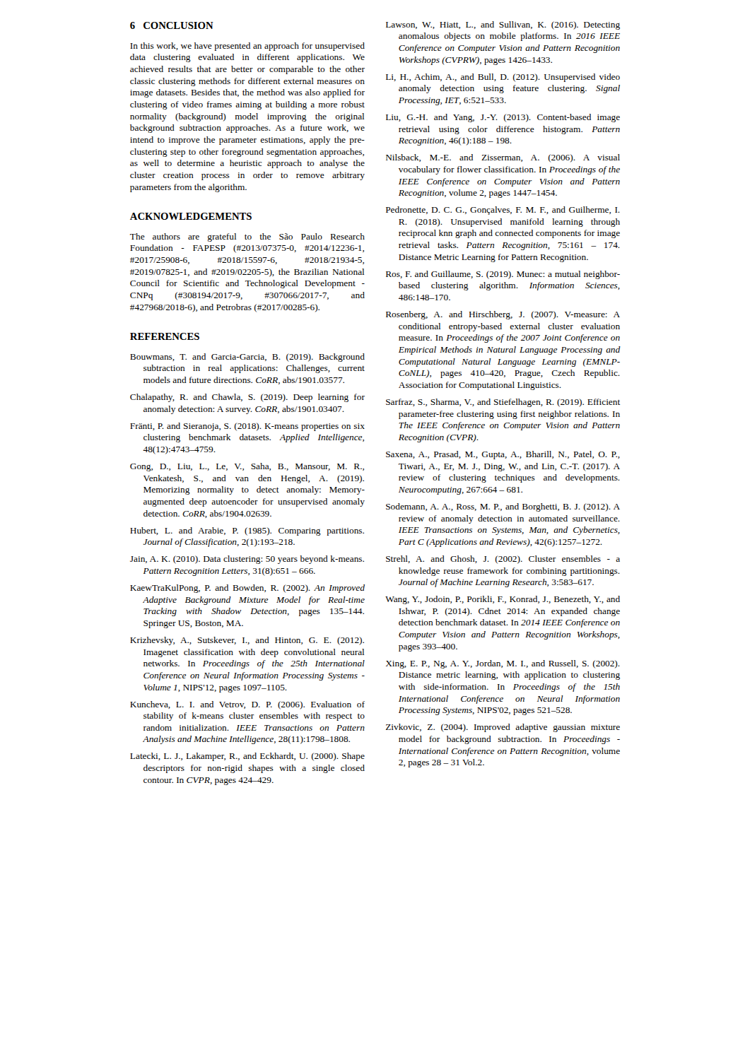6 CONCLUSION
In this work, we have presented an approach for unsupervised data clustering evaluated in different applications. We achieved results that are better or comparable to the other classic clustering methods for different external measures on image datasets. Besides that, the method was also applied for clustering of video frames aiming at building a more robust normality (background) model improving the original background subtraction approaches. As a future work, we intend to improve the parameter estimations, apply the pre-clustering step to other foreground segmentation approaches, as well to determine a heuristic approach to analyse the cluster creation process in order to remove arbitrary parameters from the algorithm.
ACKNOWLEDGEMENTS
The authors are grateful to the São Paulo Research Foundation - FAPESP (#2013/07375-0, #2014/12236-1, #2017/25908-6, #2018/15597-6, #2018/21934-5, #2019/07825-1, and #2019/02205-5), the Brazilian National Council for Scientific and Technological Development - CNPq (#308194/2017-9, #307066/2017-7, and #427968/2018-6), and Petrobras (#2017/00285-6).
REFERENCES
Bouwmans, T. and Garcia-Garcia, B. (2019). Background subtraction in real applications: Challenges, current models and future directions. CoRR, abs/1901.03577.
Chalapathy, R. and Chawla, S. (2019). Deep learning for anomaly detection: A survey. CoRR, abs/1901.03407.
Fränti, P. and Sieranoja, S. (2018). K-means properties on six clustering benchmark datasets. Applied Intelligence, 48(12):4743–4759.
Gong, D., Liu, L., Le, V., Saha, B., Mansour, M. R., Venkatesh, S., and van den Hengel, A. (2019). Memorizing normality to detect anomaly: Memory-augmented deep autoencoder for unsupervised anomaly detection. CoRR, abs/1904.02639.
Hubert, L. and Arabie, P. (1985). Comparing partitions. Journal of Classification, 2(1):193–218.
Jain, A. K. (2010). Data clustering: 50 years beyond k-means. Pattern Recognition Letters, 31(8):651 – 666.
KaewTraKulPong, P. and Bowden, R. (2002). An Improved Adaptive Background Mixture Model for Real-time Tracking with Shadow Detection, pages 135–144. Springer US, Boston, MA.
Krizhevsky, A., Sutskever, I., and Hinton, G. E. (2012). Imagenet classification with deep convolutional neural networks. In Proceedings of the 25th International Conference on Neural Information Processing Systems - Volume 1, NIPS'12, pages 1097–1105.
Kuncheva, L. I. and Vetrov, D. P. (2006). Evaluation of stability of k-means cluster ensembles with respect to random initialization. IEEE Transactions on Pattern Analysis and Machine Intelligence, 28(11):1798–1808.
Latecki, L. J., Lakamper, R., and Eckhardt, U. (2000). Shape descriptors for non-rigid shapes with a single closed contour. In CVPR, pages 424–429.
Lawson, W., Hiatt, L., and Sullivan, K. (2016). Detecting anomalous objects on mobile platforms. In 2016 IEEE Conference on Computer Vision and Pattern Recognition Workshops (CVPRW), pages 1426–1433.
Li, H., Achim, A., and Bull, D. (2012). Unsupervised video anomaly detection using feature clustering. Signal Processing, IET, 6:521–533.
Liu, G.-H. and Yang, J.-Y. (2013). Content-based image retrieval using color difference histogram. Pattern Recognition, 46(1):188 – 198.
Nilsback, M.-E. and Zisserman, A. (2006). A visual vocabulary for flower classification. In Proceedings of the IEEE Conference on Computer Vision and Pattern Recognition, volume 2, pages 1447–1454.
Pedronette, D. C. G., Gonçalves, F. M. F., and Guilherme, I. R. (2018). Unsupervised manifold learning through reciprocal knn graph and connected components for image retrieval tasks. Pattern Recognition, 75:161 – 174. Distance Metric Learning for Pattern Recognition.
Ros, F. and Guillaume, S. (2019). Munec: a mutual neighbor-based clustering algorithm. Information Sciences, 486:148–170.
Rosenberg, A. and Hirschberg, J. (2007). V-measure: A conditional entropy-based external cluster evaluation measure. In Proceedings of the 2007 Joint Conference on Empirical Methods in Natural Language Processing and Computational Natural Language Learning (EMNLP-CoNLL), pages 410–420, Prague, Czech Republic. Association for Computational Linguistics.
Sarfraz, S., Sharma, V., and Stiefelhagen, R. (2019). Efficient parameter-free clustering using first neighbor relations. In The IEEE Conference on Computer Vision and Pattern Recognition (CVPR).
Saxena, A., Prasad, M., Gupta, A., Bharill, N., Patel, O. P., Tiwari, A., Er, M. J., Ding, W., and Lin, C.-T. (2017). A review of clustering techniques and developments. Neurocomputing, 267:664 – 681.
Sodemann, A. A., Ross, M. P., and Borghetti, B. J. (2012). A review of anomaly detection in automated surveillance. IEEE Transactions on Systems, Man, and Cybernetics, Part C (Applications and Reviews), 42(6):1257–1272.
Strehl, A. and Ghosh, J. (2002). Cluster ensembles - a knowledge reuse framework for combining partitionings. Journal of Machine Learning Research, 3:583–617.
Wang, Y., Jodoin, P., Porikli, F., Konrad, J., Benezeth, Y., and Ishwar, P. (2014). Cdnet 2014: An expanded change detection benchmark dataset. In 2014 IEEE Conference on Computer Vision and Pattern Recognition Workshops, pages 393–400.
Xing, E. P., Ng, A. Y., Jordan, M. I., and Russell, S. (2002). Distance metric learning, with application to clustering with side-information. In Proceedings of the 15th International Conference on Neural Information Processing Systems, NIPS'02, pages 521–528.
Zivkovic, Z. (2004). Improved adaptive gaussian mixture model for background subtraction. In Proceedings - International Conference on Pattern Recognition, volume 2, pages 28 – 31 Vol.2.